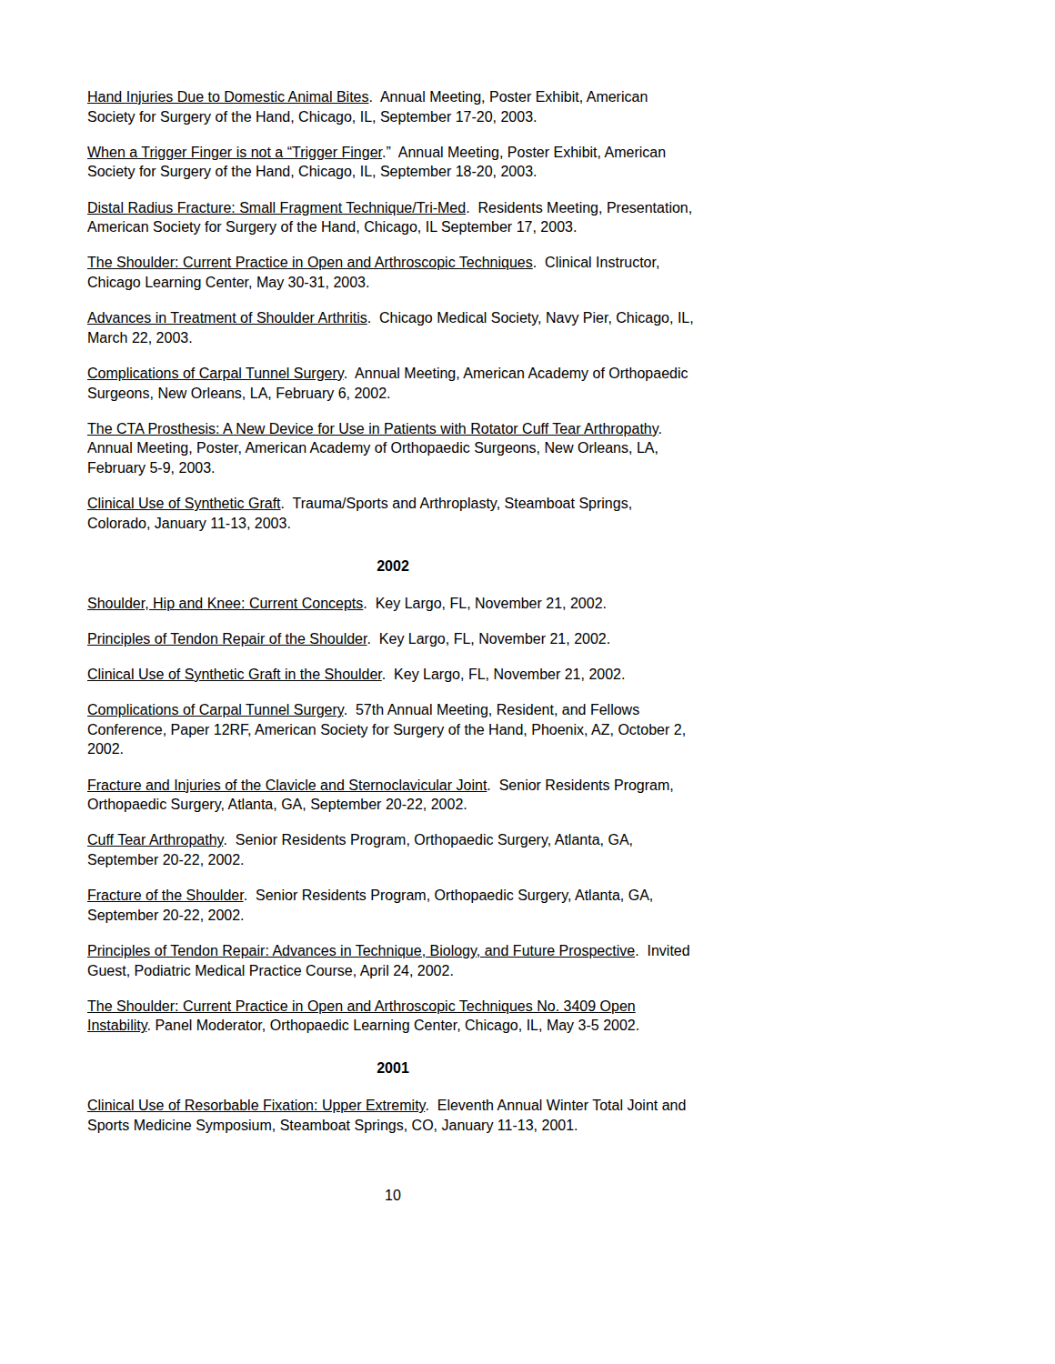Hand Injuries Due to Domestic Animal Bites. Annual Meeting, Poster Exhibit, American Society for Surgery of the Hand, Chicago, IL, September 17-20, 2003.
When a Trigger Finger is not a “Trigger Finger.” Annual Meeting, Poster Exhibit, American Society for Surgery of the Hand, Chicago, IL, September 18-20, 2003.
Distal Radius Fracture: Small Fragment Technique/Tri-Med. Residents Meeting, Presentation, American Society for Surgery of the Hand, Chicago, IL September 17, 2003.
The Shoulder: Current Practice in Open and Arthroscopic Techniques. Clinical Instructor, Chicago Learning Center, May 30-31, 2003.
Advances in Treatment of Shoulder Arthritis. Chicago Medical Society, Navy Pier, Chicago, IL, March 22, 2003.
Complications of Carpal Tunnel Surgery. Annual Meeting, American Academy of Orthopaedic Surgeons, New Orleans, LA, February 6, 2002.
The CTA Prosthesis: A New Device for Use in Patients with Rotator Cuff Tear Arthropathy. Annual Meeting, Poster, American Academy of Orthopaedic Surgeons, New Orleans, LA, February 5-9, 2003.
Clinical Use of Synthetic Graft. Trauma/Sports and Arthroplasty, Steamboat Springs, Colorado, January 11-13, 2003.
2002
Shoulder, Hip and Knee: Current Concepts. Key Largo, FL, November 21, 2002.
Principles of Tendon Repair of the Shoulder. Key Largo, FL, November 21, 2002.
Clinical Use of Synthetic Graft in the Shoulder. Key Largo, FL, November 21, 2002.
Complications of Carpal Tunnel Surgery. 57th Annual Meeting, Resident, and Fellows Conference, Paper 12RF, American Society for Surgery of the Hand, Phoenix, AZ, October 2, 2002.
Fracture and Injuries of the Clavicle and Sternoclavicular Joint. Senior Residents Program, Orthopaedic Surgery, Atlanta, GA, September 20-22, 2002.
Cuff Tear Arthropathy. Senior Residents Program, Orthopaedic Surgery, Atlanta, GA, September 20-22, 2002.
Fracture of the Shoulder. Senior Residents Program, Orthopaedic Surgery, Atlanta, GA, September 20-22, 2002.
Principles of Tendon Repair: Advances in Technique, Biology, and Future Prospective. Invited Guest, Podiatric Medical Practice Course, April 24, 2002.
The Shoulder: Current Practice in Open and Arthroscopic Techniques No. 3409 Open Instability. Panel Moderator, Orthopaedic Learning Center, Chicago, IL, May 3-5 2002.
2001
Clinical Use of Resorbable Fixation: Upper Extremity. Eleventh Annual Winter Total Joint and Sports Medicine Symposium, Steamboat Springs, CO, January 11-13, 2001.
10